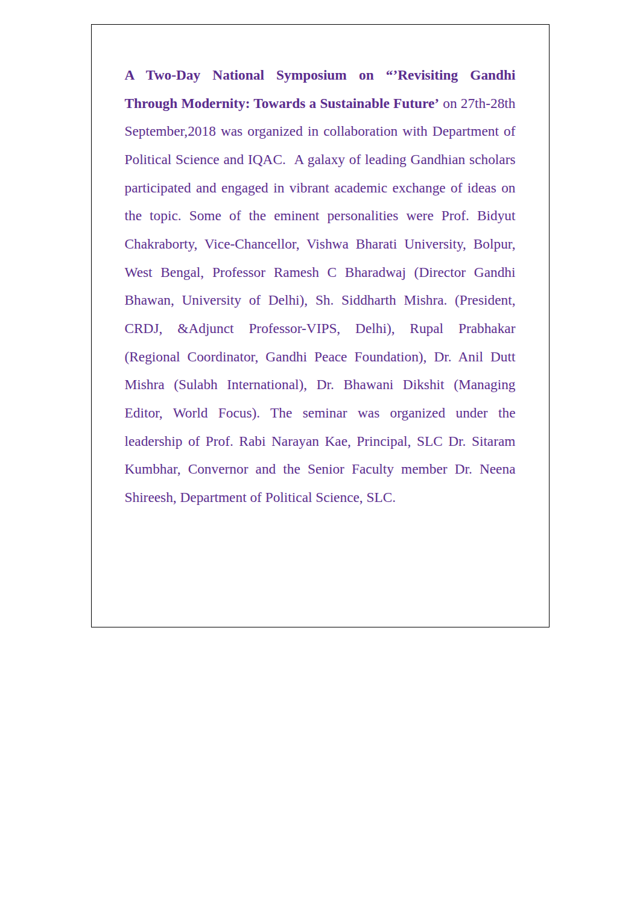A Two-Day National Symposium on “’Revisiting Gandhi Through Modernity: Towards a Sustainable Future’ on 27th-28th September,2018 was organized in collaboration with Department of Political Science and IQAC. A galaxy of leading Gandhian scholars participated and engaged in vibrant academic exchange of ideas on the topic. Some of the eminent personalities were Prof. Bidyut Chakraborty, Vice-Chancellor, Vishwa Bharati University, Bolpur, West Bengal, Professor Ramesh C Bharadwaj (Director Gandhi Bhawan, University of Delhi), Sh. Siddharth Mishra. (President, CRDJ, &Adjunct Professor-VIPS, Delhi), Rupal Prabhakar (Regional Coordinator, Gandhi Peace Foundation), Dr. Anil Dutt Mishra (Sulabh International), Dr. Bhawani Dikshit (Managing Editor, World Focus). The seminar was organized under the leadership of Prof. Rabi Narayan Kae, Principal, SLC Dr. Sitaram Kumbhar, Convernor and the Senior Faculty member Dr. Neena Shireesh, Department of Political Science, SLC.